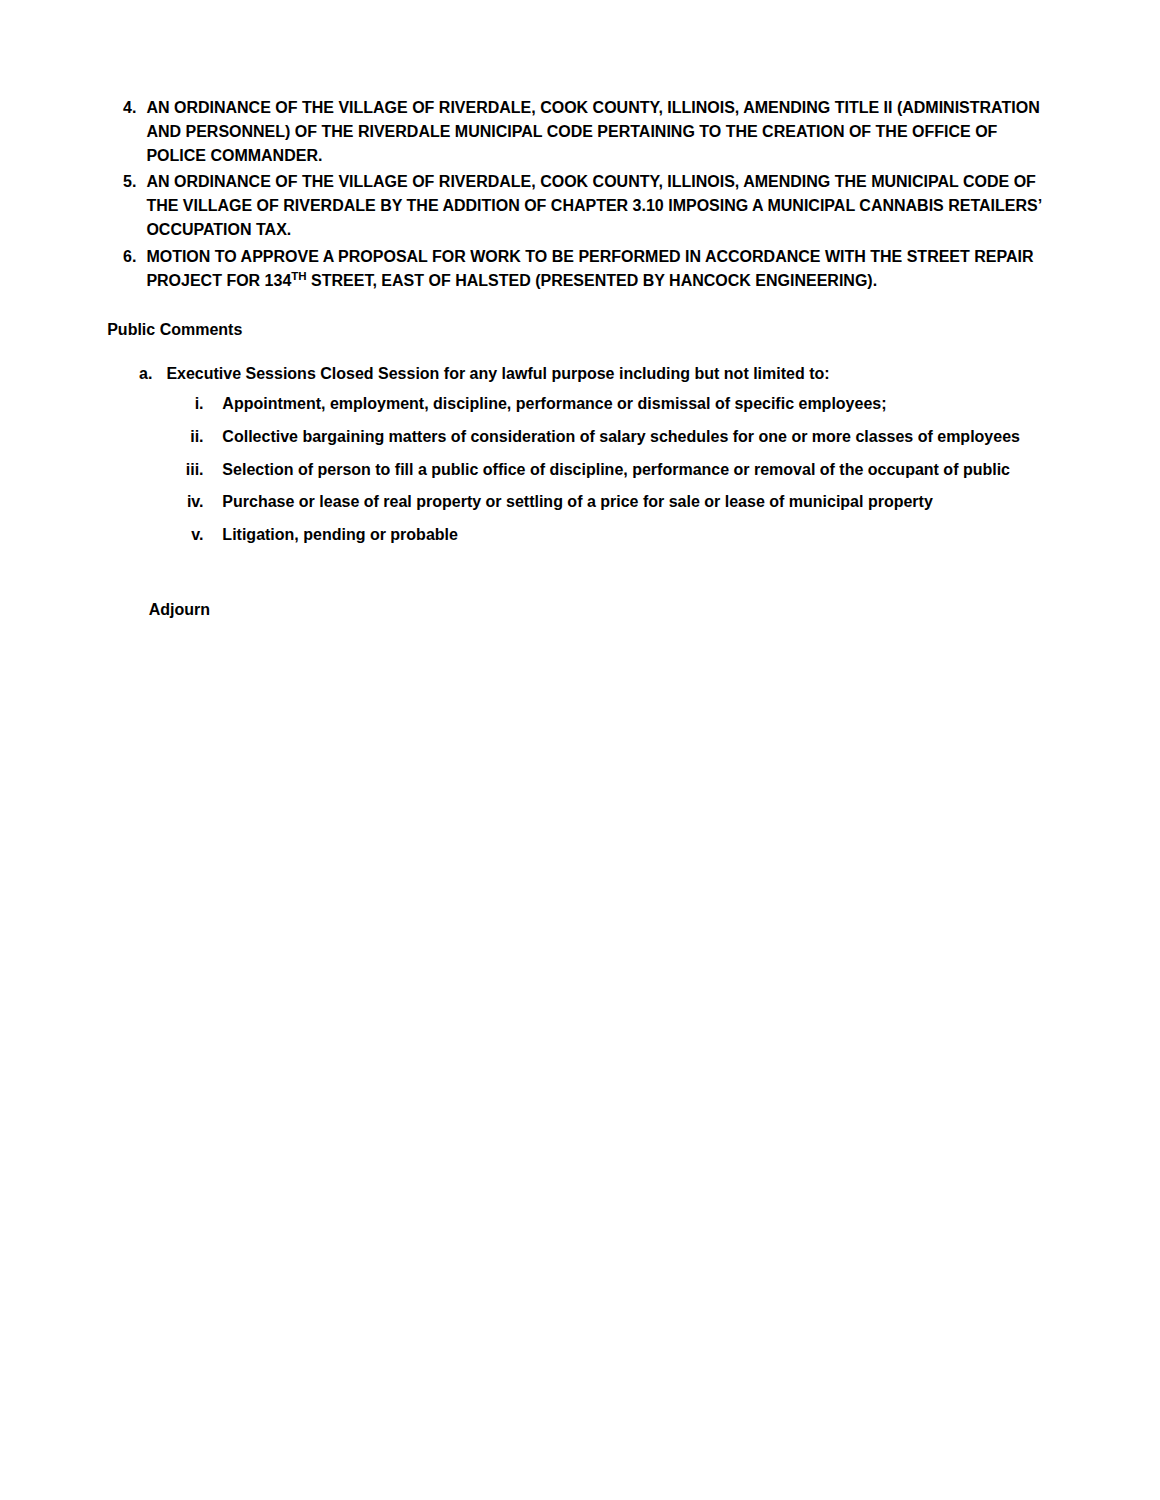An ordinance of the Village of Riverdale, Cook County, Illinois, amending Title II (Administration and Personnel) of the Riverdale Municipal Code pertaining to the creation of the Office of Police Commander.
An ordinance of the Village of Riverdale, Cook County, Illinois, amending the Municipal Code of the Village of Riverdale by the addition of Chapter 3.10 imposing a Municipal Cannabis Retailers’ Occupation Tax.
Motion to approve a proposal for work to be performed in accordance with the street repair project for 134th Street, east of Halsted (presented by Hancock Engineering).
Public Comments
Executive Sessions Closed Session for any lawful purpose including but not limited to:
Appointment, employment, discipline, performance or dismissal of specific employees;
Collective bargaining matters of consideration of salary schedules for one or more classes of employees
Selection of person to fill a public office of discipline, performance or removal of the occupant of public
Purchase or lease of real property or settling of a price for sale or lease of municipal property
Litigation, pending or probable
Adjourn